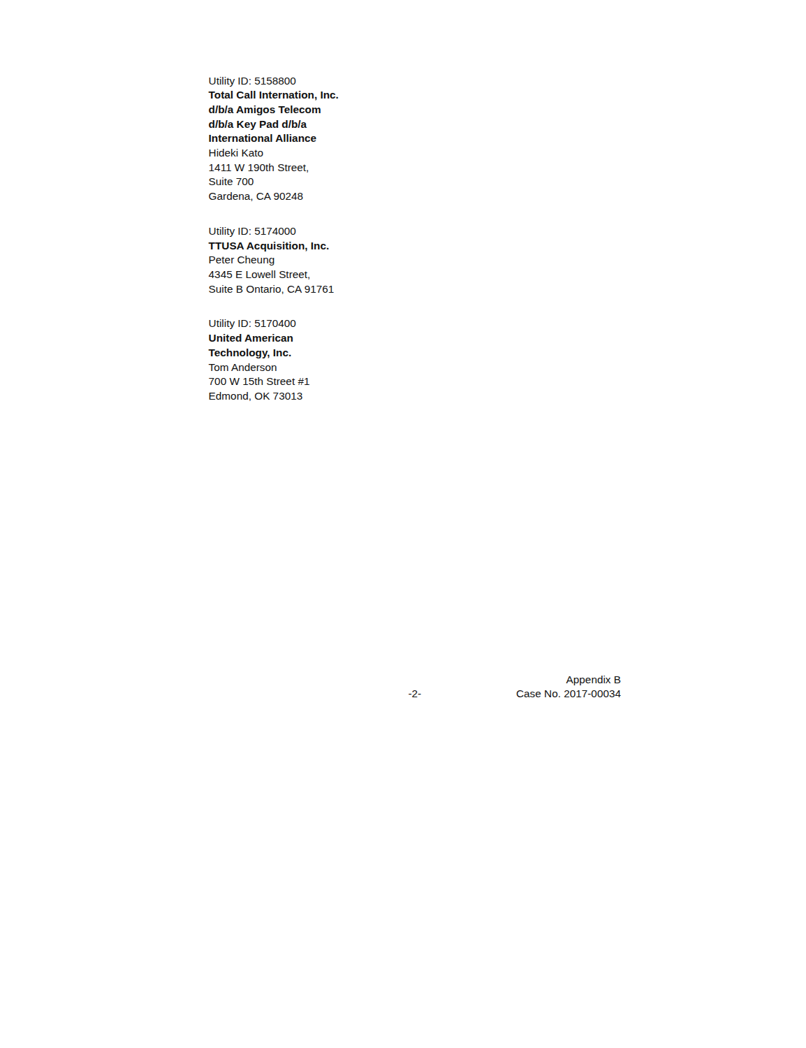Utility ID: 5158800
Total Call Internation, Inc.
d/b/a Amigos Telecom
d/b/a Key Pad d/b/a
International Alliance
Hideki Kato
1411 W 190th Street,
Suite 700
Gardena, CA 90248
Utility ID: 5174000
TTUSA Acquisition, Inc.
Peter Cheung
4345 E Lowell Street,
Suite B Ontario, CA 91761
Utility ID: 5170400
United American
Technology, Inc.
Tom Anderson
700 W 15th Street #1
Edmond, OK 73013
-2-
Appendix B
Case No. 2017-00034